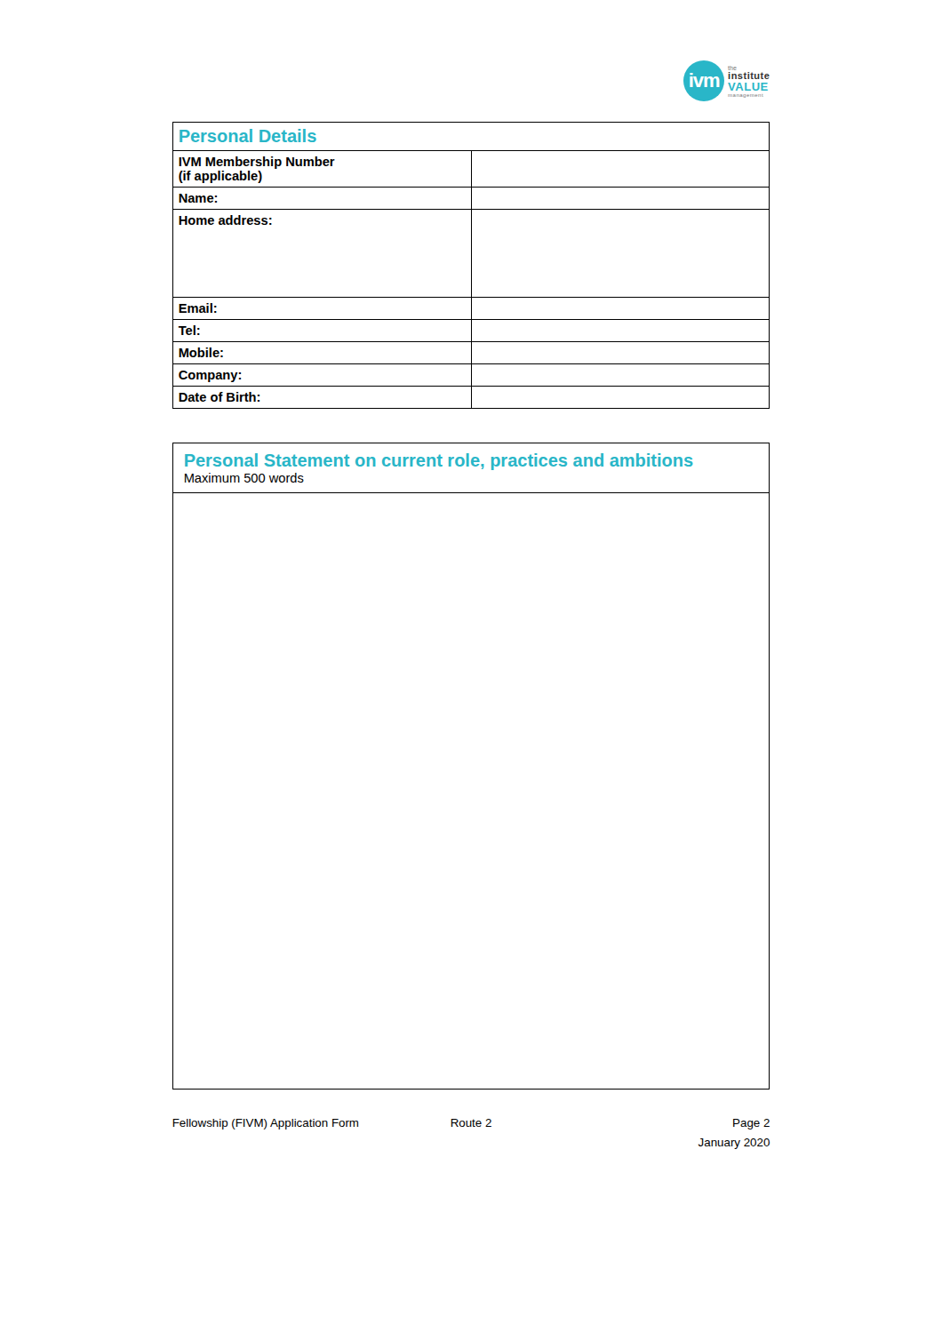ivm the institute VALUE management
| Personal Details |
| IVM Membership Number (if applicable) | |
| Name: | |
| Home address: | |
| Email: | |
| Tel: | |
| Mobile: | |
| Company: | |
| Date of Birth: | |
| Personal Statement on current role, practices and ambitions Maximum 500 words |
Fellowship (FIVM) Application Form
Route 2
Page 2January 2020